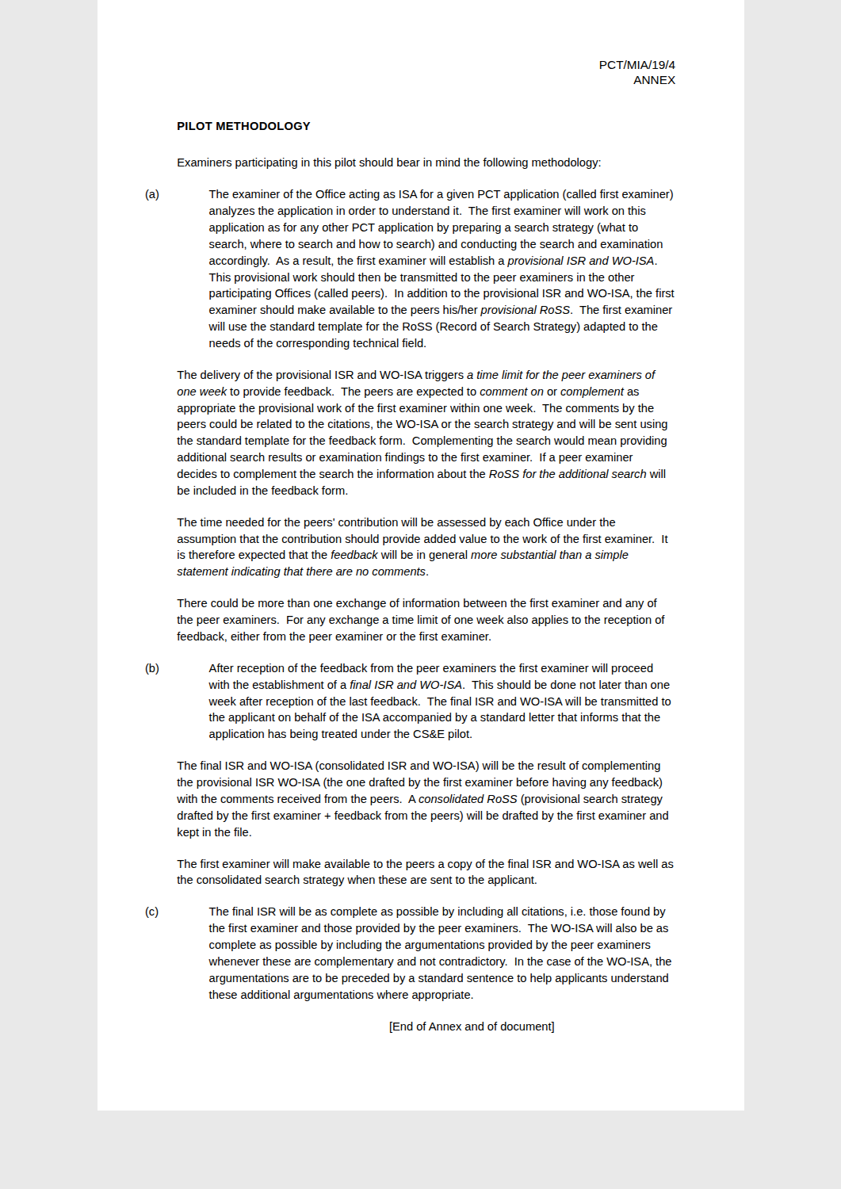PCT/MIA/19/4
ANNEX
PILOT METHODOLOGY
Examiners participating in this pilot should bear in mind the following methodology:
(a) The examiner of the Office acting as ISA for a given PCT application (called first examiner) analyzes the application in order to understand it. The first examiner will work on this application as for any other PCT application by preparing a search strategy (what to search, where to search and how to search) and conducting the search and examination accordingly. As a result, the first examiner will establish a provisional ISR and WO-ISA. This provisional work should then be transmitted to the peer examiners in the other participating Offices (called peers). In addition to the provisional ISR and WO-ISA, the first examiner should make available to the peers his/her provisional RoSS. The first examiner will use the standard template for the RoSS (Record of Search Strategy) adapted to the needs of the corresponding technical field.
The delivery of the provisional ISR and WO-ISA triggers a time limit for the peer examiners of one week to provide feedback. The peers are expected to comment on or complement as appropriate the provisional work of the first examiner within one week. The comments by the peers could be related to the citations, the WO-ISA or the search strategy and will be sent using the standard template for the feedback form. Complementing the search would mean providing additional search results or examination findings to the first examiner. If a peer examiner decides to complement the search the information about the RoSS for the additional search will be included in the feedback form.
The time needed for the peers' contribution will be assessed by each Office under the assumption that the contribution should provide added value to the work of the first examiner. It is therefore expected that the feedback will be in general more substantial than a simple statement indicating that there are no comments.
There could be more than one exchange of information between the first examiner and any of the peer examiners. For any exchange a time limit of one week also applies to the reception of feedback, either from the peer examiner or the first examiner.
(b) After reception of the feedback from the peer examiners the first examiner will proceed with the establishment of a final ISR and WO-ISA. This should be done not later than one week after reception of the last feedback. The final ISR and WO-ISA will be transmitted to the applicant on behalf of the ISA accompanied by a standard letter that informs that the application has being treated under the CS&E pilot.
The final ISR and WO-ISA (consolidated ISR and WO-ISA) will be the result of complementing the provisional ISR WO-ISA (the one drafted by the first examiner before having any feedback) with the comments received from the peers. A consolidated RoSS (provisional search strategy drafted by the first examiner + feedback from the peers) will be drafted by the first examiner and kept in the file.
The first examiner will make available to the peers a copy of the final ISR and WO-ISA as well as the consolidated search strategy when these are sent to the applicant.
(c) The final ISR will be as complete as possible by including all citations, i.e. those found by the first examiner and those provided by the peer examiners. The WO-ISA will also be as complete as possible by including the argumentations provided by the peer examiners whenever these are complementary and not contradictory. In the case of the WO-ISA, the argumentations are to be preceded by a standard sentence to help applicants understand these additional argumentations where appropriate.
[End of Annex and of document]